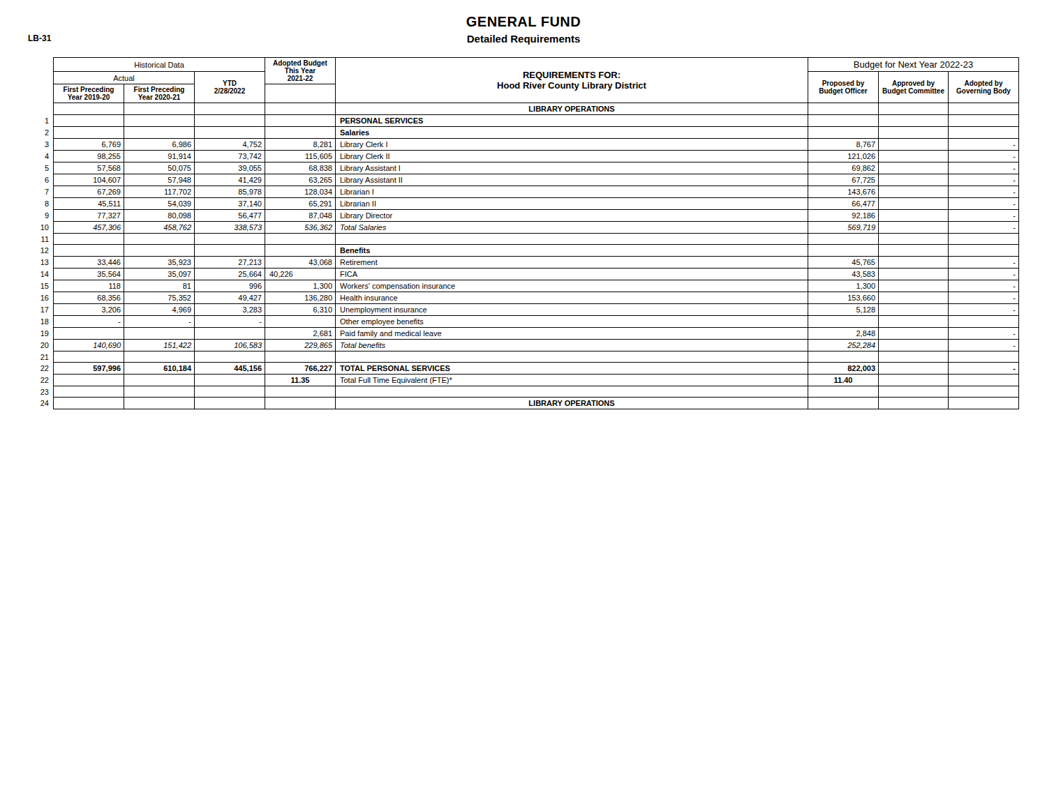LB-31
GENERAL FUND
Detailed Requirements
| | Historical Data | Adopted Budget This Year 2021-22 | REQUIREMENTS FOR: Hood River County Library District | Budget for Next Year 2022-23 |
| --- | --- | --- | --- | --- |
| | Actual | YTD 2/28/2022 | Proposed by Budget Officer | Approved by Budget Committee | Adopted by Governing Body |
| | First Preceding Year 2019-20 | First Preceding Year 2020-21 | |
| | | | | | LIBRARY OPERATIONS | | | |
| 1 | | | | | PERSONAL SERVICES | | | |
| 2 | | | | | Salaries | | | |
| 3 | 6,769 | 6,986 | 4,752 | 8,281 | Library Clerk I | 8,767 | | - |
| 4 | 98,255 | 91,914 | 73,742 | 115,605 | Library Clerk II | 121,026 | | - |
| 5 | 57,568 | 50,075 | 39,055 | 68,838 | Library Assistant I | 69,862 | | - |
| 6 | 104,607 | 57,948 | 41,429 | 63,265 | Library Assistant II | 67,725 | | - |
| 7 | 67,269 | 117,702 | 85,978 | 128,034 | Librarian I | 143,676 | | - |
| 8 | 45,511 | 54,039 | 37,140 | 65,291 | Librarian II | 66,477 | | - |
| 9 | 77,327 | 80,098 | 56,477 | 87,048 | Library Director | 92,186 | | - |
| 10 | 457,306 | 458,762 | 338,573 | 536,362 | Total Salaries | 569,719 | | - |
| 11 | | | | | | | | |
| 12 | | | | | Benefits | | | |
| 13 | 33,446 | 35,923 | 27,213 | 43,068 | Retirement | 45,765 | | - |
| 14 | 35,564 | 35,097 | 25,664 | 40,226 | FICA | 43,583 | | - |
| 15 | 118 | 81 | 996 | 1,300 | Workers' compensation insurance | 1,300 | | - |
| 16 | 68,356 | 75,352 | 49,427 | 136,280 | Health insurance | 153,660 | | - |
| 17 | 3,206 | 4,969 | 3,283 | 6,310 | Unemployment insurance | 5,128 | | - |
| 18 | - | - | - | | Other employee benefits | | | |
| 19 | | | | 2,681 | Paid family and medical leave | 2,848 | | - |
| 20 | 140,690 | 151,422 | 106,583 | 229,865 | Total benefits | 252,284 | | - |
| 21 | | | | | | | | |
| 22 | 597,996 | 610,184 | 445,156 | 766,227 | TOTAL PERSONAL SERVICES | 822,003 | | - |
| 22 | | | | 11.35 | Total Full Time Equivalent (FTE)* | 11.40 | | |
| 23 | | | | | | | | |
| 24 | | | | | LIBRARY OPERATIONS | | | |